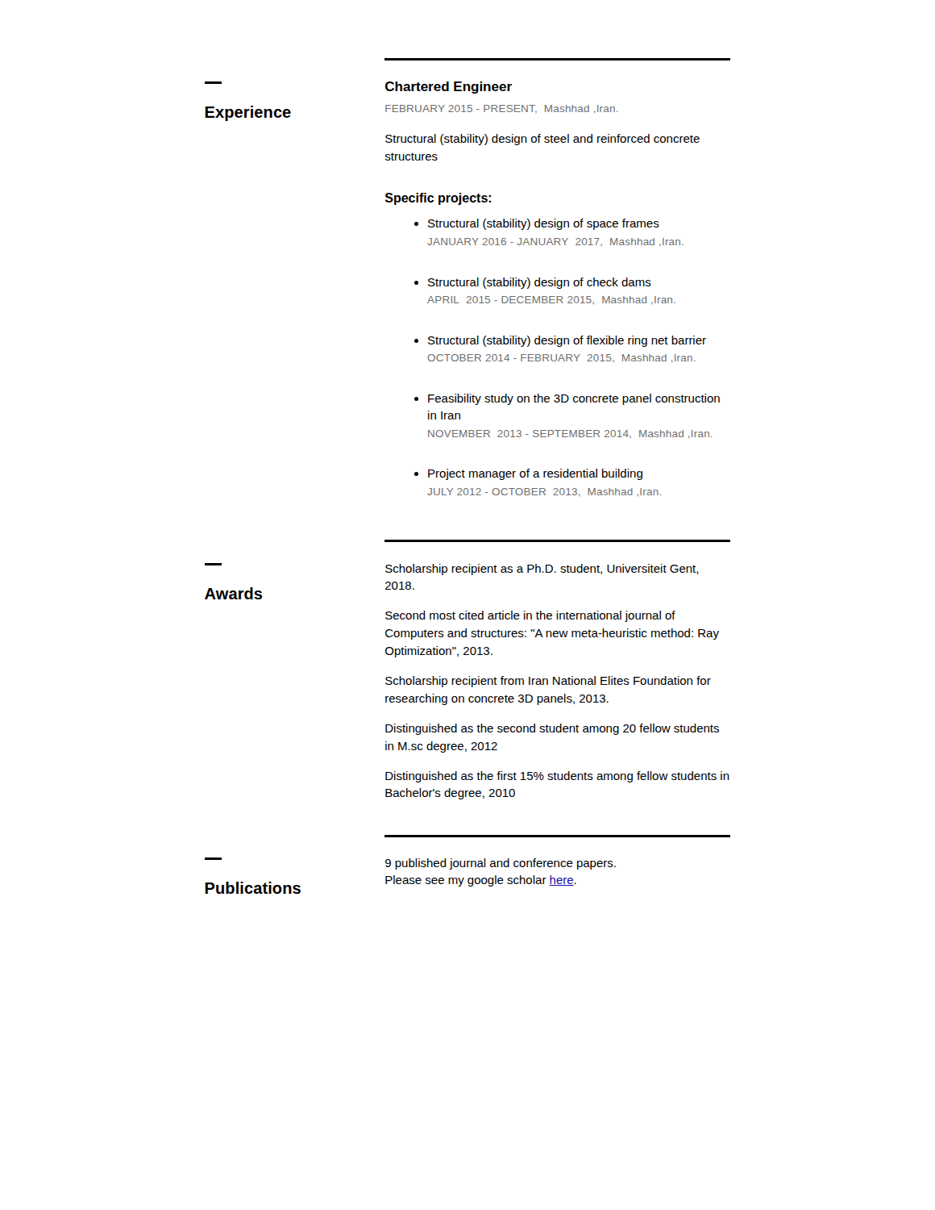Experience
Chartered Engineer
FEBRUARY 2015 - PRESENT, Mashhad ,Iran.
Structural (stability) design of steel and reinforced concrete structures
Specific projects:
Structural (stability) design of space frames JANUARY 2016 - JANUARY 2017, Mashhad ,Iran.
Structural (stability) design of check dams APRIL 2015 - DECEMBER 2015, Mashhad ,Iran.
Structural (stability) design of flexible ring net barrier OCTOBER 2014 - FEBRUARY 2015, Mashhad ,Iran.
Feasibility study on the 3D concrete panel construction in Iran NOVEMBER 2013 - SEPTEMBER 2014, Mashhad ,Iran.
Project manager of a residential building JULY 2012 - OCTOBER 2013, Mashhad ,Iran.
Awards
Scholarship recipient as a Ph.D. student, Universiteit Gent, 2018.
Second most cited article in the international journal of Computers and structures: "A new meta-heuristic method: Ray Optimization", 2013.
Scholarship recipient from Iran National Elites Foundation for researching on concrete 3D panels, 2013.
Distinguished as the second student among 20 fellow students in M.sc degree, 2012
Distinguished as the first 15% students among fellow students in Bachelor's degree, 2010
Publications
9 published journal and conference papers.
Please see my google scholar here.